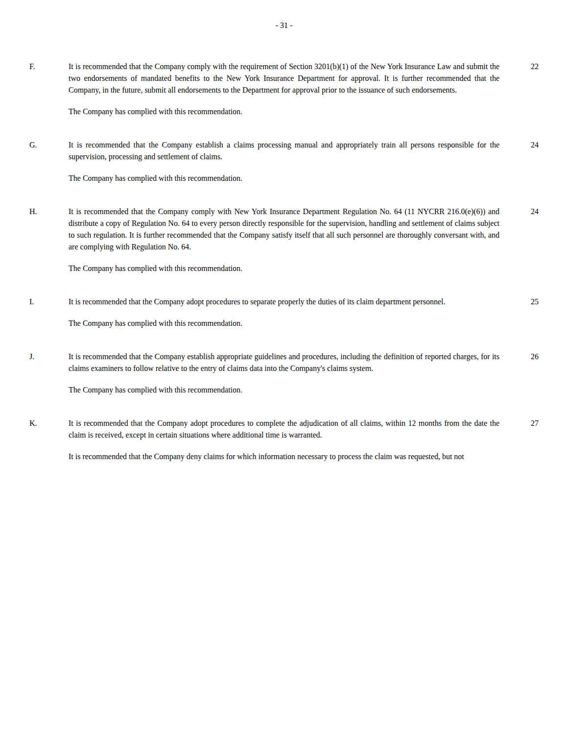- 31 -
F.
It is recommended that the Company comply with the requirement of Section 3201(b)(1) of the New York Insurance Law and submit the two endorsements of mandated benefits to the New York Insurance Department for approval. It is further recommended that the Company, in the future, submit all endorsements to the Department for approval prior to the issuance of such endorsements.
The Company has complied with this recommendation.
22
G.
It is recommended that the Company establish a claims processing manual and appropriately train all persons responsible for the supervision, processing and settlement of claims.
The Company has complied with this recommendation.
24
H.
It is recommended that the Company comply with New York Insurance Department Regulation No. 64 (11 NYCRR 216.0(e)(6)) and distribute a copy of Regulation No. 64 to every person directly responsible for the supervision, handling and settlement of claims subject to such regulation. It is further recommended that the Company satisfy itself that all such personnel are thoroughly conversant with, and are complying with Regulation No. 64.
The Company has complied with this recommendation.
24
I.
It is recommended that the Company adopt procedures to separate properly the duties of its claim department personnel.
The Company has complied with this recommendation.
25
J.
It is recommended that the Company establish appropriate guidelines and procedures, including the definition of reported charges, for its claims examiners to follow relative to the entry of claims data into the Company's claims system.
The Company has complied with this recommendation.
26
K.
It is recommended that the Company adopt procedures to complete the adjudication of all claims, within 12 months from the date the claim is received, except in certain situations where additional time is warranted.
It is recommended that the Company deny claims for which information necessary to process the claim was requested, but not
27